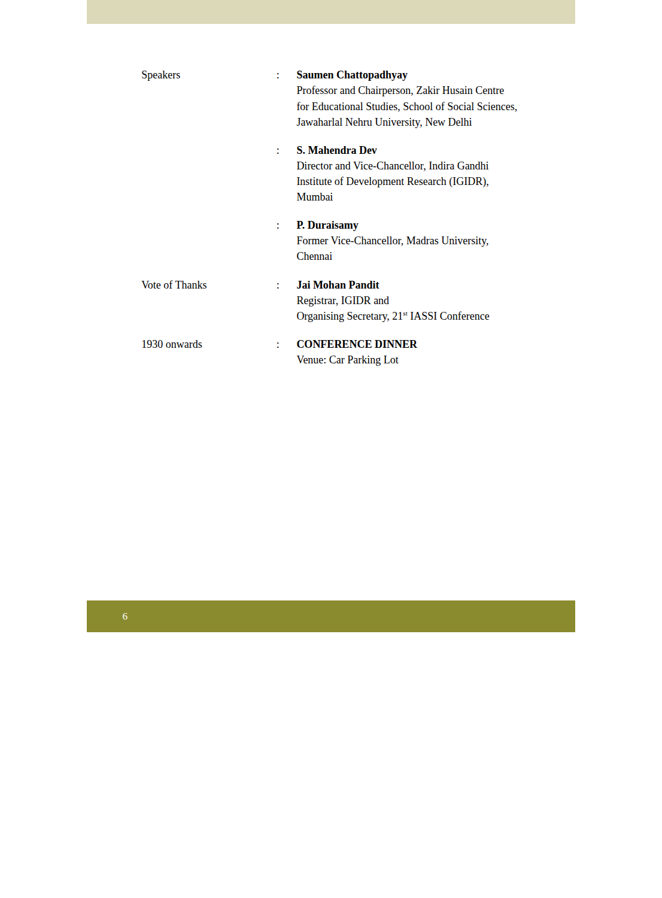| Speakers | : | Saumen Chattopadhyay Professor and Chairperson, Zakir Husain Centre for Educational Studies, School of Social Sciences, Jawaharlal Nehru University, New Delhi |
| | : | S. Mahendra Dev Director and Vice-Chancellor, Indira Gandhi Institute of Development Research (IGIDR), Mumbai |
| | : | P. Duraisamy Former Vice-Chancellor, Madras University, Chennai |
| Vote of Thanks | : | Jai Mohan Pandit Registrar, IGIDR and Organising Secretary, 21 st IASSI Conference |
| 1930 onwards | : | CONFERENCE DINNER Venue: Car Parking Lot |
6